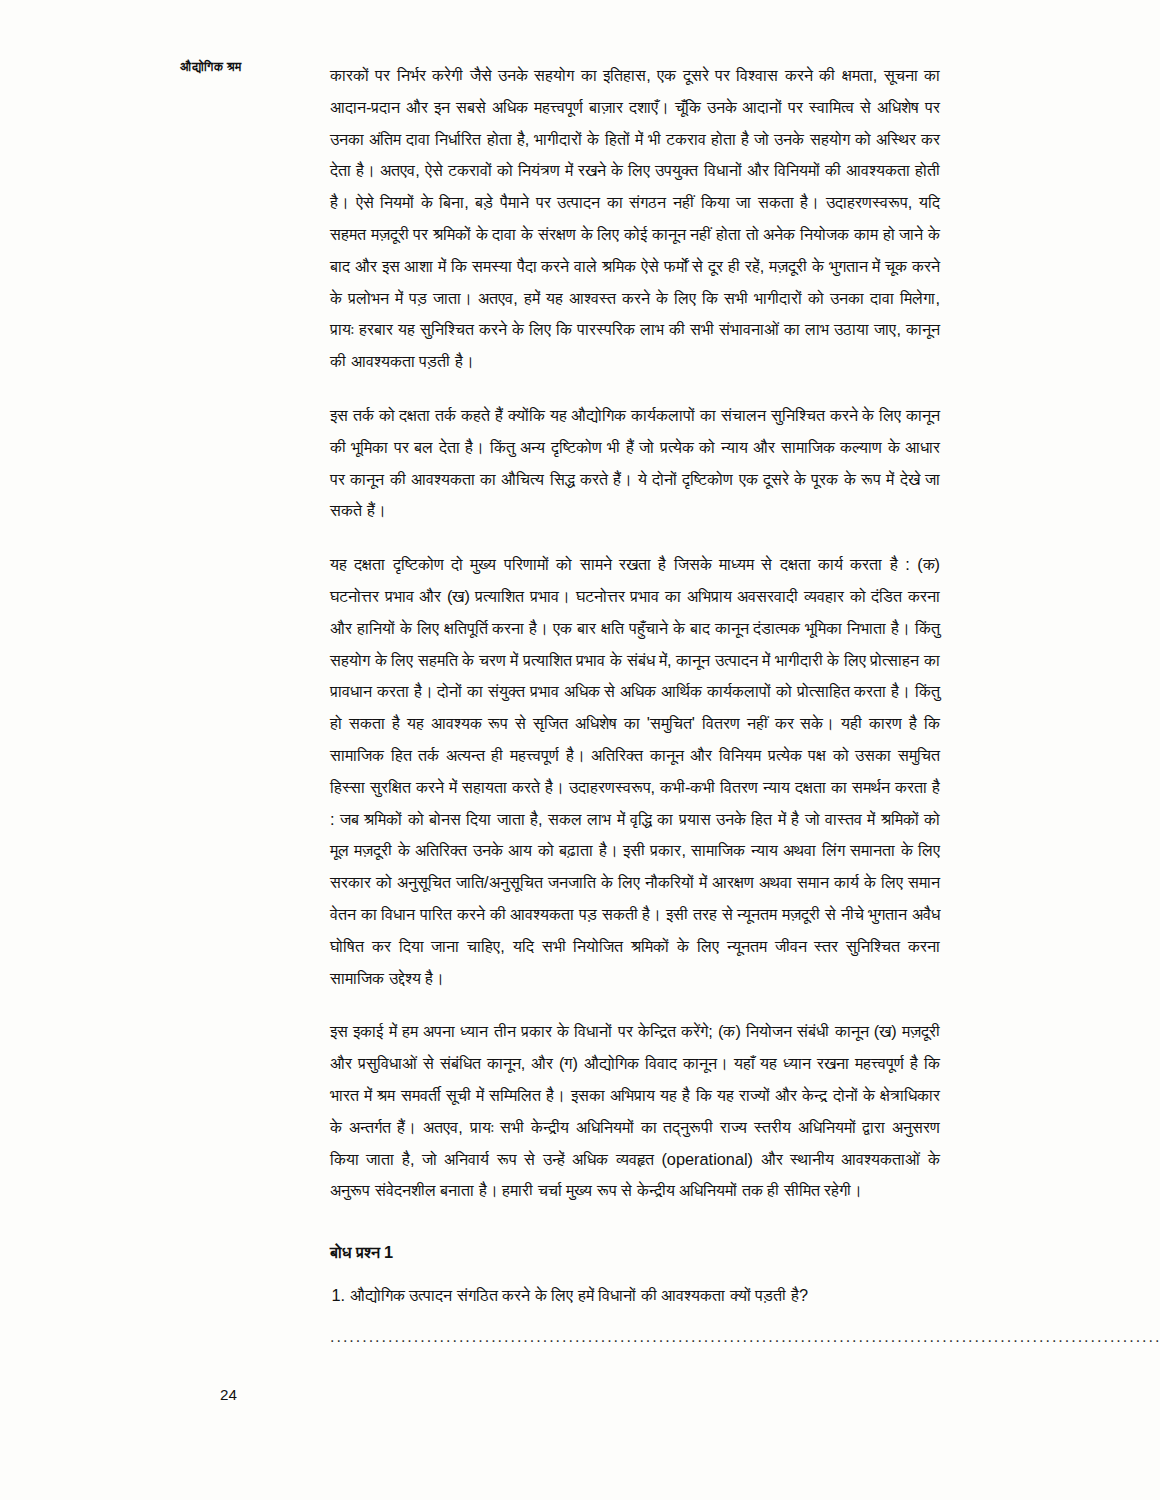औद्योगिक श्रम
कारकों पर निर्भर करेगी जैसे उनके सहयोग का इतिहास, एक दूसरे पर विश्वास करने की क्षमता, सूचना का आदान-प्रदान और इन सबसे अधिक महत्त्वपूर्ण बाज़ार दशाएँ। चूँकि उनके आदानों पर स्वामित्व से अधिशेष पर उनका अंतिम दावा निर्धारित होता है, भागीदारों के हितों में भी टकराव होता है जो उनके सहयोग को अस्थिर कर देता है। अतएव, ऐसे टकरावों को नियंत्रण में रखने के लिए उपयुक्त विधानों और विनियमों की आवश्यकता होती है। ऐसे नियमों के बिना, बड़े पैमाने पर उत्पादन का संगठन नहीं किया जा सकता है। उदाहरणस्वरूप, यदि सहमत मज़दूरी पर श्रमिकों के दावा के संरक्षण के लिए कोई कानून नहीं होता तो अनेक नियोजक काम हो जाने के बाद और इस आशा में कि समस्या पैदा करने वाले श्रमिक ऐसे फर्मों से दूर ही रहें, मज़दूरी के भुगतान में चूक करने के प्रलोभन में पड़ जाता। अतएव, हमें यह आश्वस्त करने के लिए कि सभी भागीदारों को उनका दावा मिलेगा, प्रायः हरबार यह सुनिश्चित करने के लिए कि पारस्परिक लाभ की सभी संभावनाओं का लाभ उठाया जाए, कानून की आवश्यकता पड़ती है।
इस तर्क को दक्षता तर्क कहते हैं क्योंकि यह औद्योगिक कार्यकलापों का संचालन सुनिश्चित करने के लिए कानून की भूमिका पर बल देता है। किंतु अन्य दृष्टिकोण भी हैं जो प्रत्येक को न्याय और सामाजिक कल्याण के आधार पर कानून की आवश्यकता का औचित्य सिद्ध करते हैं। ये दोनों दृष्टिकोण एक दूसरे के पूरक के रूप में देखे जा सकते हैं।
यह दक्षता दृष्टिकोण दो मुख्य परिणामों को सामने रखता है जिसके माध्यम से दक्षता कार्य करता है : (क) घटनोत्तर प्रभाव और (ख) प्रत्याशित प्रभाव। घटनोत्तर प्रभाव का अभिप्राय अवसरवादी व्यवहार को दंडित करना और हानियों के लिए क्षतिपूर्ति करना है। एक बार क्षति पहुँचाने के बाद कानून दंडात्मक भूमिका निभाता है। किंतु सहयोग के लिए सहमति के चरण में प्रत्याशित प्रभाव के संबंध में, कानून उत्पादन में भागीदारी के लिए प्रोत्साहन का प्रावधान करता है। दोनों का संयुक्त प्रभाव अधिक से अधिक आर्थिक कार्यकलापों को प्रोत्साहित करता है। किंतु हो सकता है यह आवश्यक रूप से सृजित अधिशेष का 'समुचित' वितरण नहीं कर सके। यही कारण है कि सामाजिक हित तर्क अत्यन्त ही महत्त्वपूर्ण है। अतिरिक्त कानून और विनियम प्रत्येक पक्ष को उसका समुचित हिस्सा सुरक्षित करने में सहायता करते है। उदाहरणस्वरूप, कभी-कभी वितरण न्याय दक्षता का समर्थन करता है : जब श्रमिकों को बोनस दिया जाता है, सकल लाभ में वृद्धि का प्रयास उनके हित में है जो वास्तव में श्रमिकों को मूल मज़दूरी के अतिरिक्त उनके आय को बढ़ाता है। इसी प्रकार, सामाजिक न्याय अथवा लिंग समानता के लिए सरकार को अनुसूचित जाति/अनुसूचित जनजाति के लिए नौकरियों में आरक्षण अथवा समान कार्य के लिए समान वेतन का विधान पारित करने की आवश्यकता पड़ सकती है। इसी तरह से न्यूनतम मज़दूरी से नीचे भुगतान अवैध घोषित कर दिया जाना चाहिए, यदि सभी नियोजित श्रमिकों के लिए न्यूनतम जीवन स्तर सुनिश्चित करना सामाजिक उद्देश्य है।
इस इकाई में हम अपना ध्यान तीन प्रकार के विधानों पर केन्द्रित करेंगे; (क) नियोजन संबंधी कानून (ख) मज़दूरी और प्रसुविधाओं से संबंधित कानून, और (ग) औद्योगिक विवाद कानून। यहाँ यह ध्यान रखना महत्त्वपूर्ण है कि भारत में श्रम समवर्ती सूची में सम्मिलित है। इसका अभिप्राय यह है कि यह राज्यों और केन्द्र दोनों के क्षेत्राधिकार के अन्तर्गत हैं। अतएव, प्रायः सभी केन्द्रीय अधिनियमों का तद्नुरूपी राज्य स्तरीय अधिनियमों द्वारा अनुसरण किया जाता है, जो अनिवार्य रूप से उन्हें अधिक व्यवहृत (operational) और स्थानीय आवश्यकताओं के अनुरूप संवेदनशील बनाता है। हमारी चर्चा मुख्य रूप से केन्द्रीय अधिनियमों तक ही सीमित रहेगी।
बोध प्रश्न 1
औद्योगिक उत्पादन संगठित करने के लिए हमें विधानों की आवश्यकता क्यों पड़ती है?
.................................................................................................................................
24